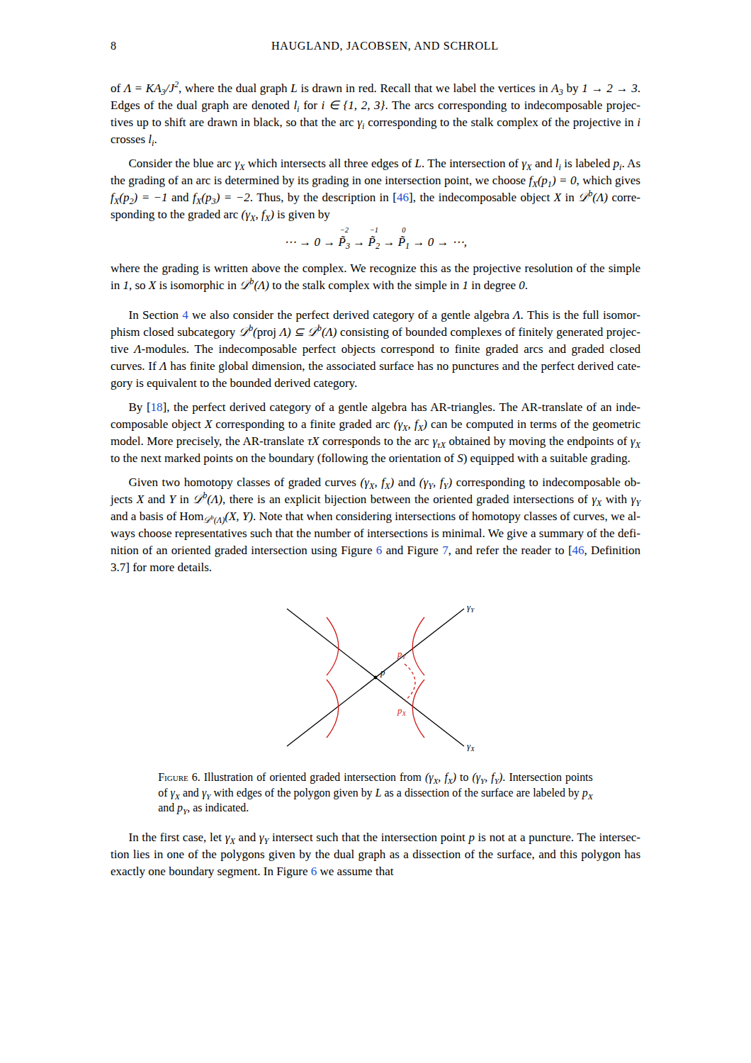8 HAUGLAND, JACOBSEN, AND SCHROLL
of Λ = KA3/J2, where the dual graph L is drawn in red. Recall that we label the vertices in A3 by 1 → 2 → 3. Edges of the dual graph are denoted li for i ∈ {1, 2, 3}. The arcs corresponding to indecomposable projectives up to shift are drawn in black, so that the arc γi corresponding to the stalk complex of the projective in i crosses li.
Consider the blue arc γX which intersects all three edges of L. The intersection of γX and li is labeled pi. As the grading of an arc is determined by its grading in one intersection point, we choose fX(p1) = 0, which gives fX(p2) = −1 and fX(p3) = −2. Thus, by the description in [46], the indecomposable object X in 𝒟b(Λ) corresponding to the graded arc (γX, fX) is given by
⋯ → 0 → −2 P̃3 → −1 P̃2 → 0 P̃1 → 0 → ⋯,
where the grading is written above the complex. We recognize this as the projective resolution of the simple in 1, so X is isomorphic in 𝒟b(Λ) to the stalk complex with the simple in 1 in degree 0.
In Section 4 we also consider the perfect derived category of a gentle algebra Λ. This is the full isomorphism closed subcategory 𝒟b(proj Λ) ⊆ 𝒟b(Λ) consisting of bounded complexes of finitely generated projective Λ-modules. The indecomposable perfect objects correspond to finite graded arcs and graded closed curves. If Λ has finite global dimension, the associated surface has no punctures and the perfect derived category is equivalent to the bounded derived category.
By [18], the perfect derived category of a gentle algebra has AR-triangles. The AR-translate of an indecomposable object X corresponding to a finite graded arc (γX, fX) can be computed in terms of the geometric model. More precisely, the AR-translate τX corresponds to the arc γτX obtained by moving the endpoints of γX to the next marked points on the boundary (following the orientation of S) equipped with a suitable grading.
Given two homotopy classes of graded curves (γX, fX) and (γY, fY) corresponding to indecomposable objects X and Y in 𝒟b(Λ), there is an explicit bijection between the oriented graded intersections of γX with γY and a basis of Hom𝒟b(Λ)(X, Y). Note that when considering intersections of homotopy classes of curves, we always choose representatives such that the number of intersections is minimal. We give a summary of the definition of an oriented graded intersection using Figure 6 and Figure 7, and refer the reader to [46, Definition 3.7] for more details.
p pY pX γY γX
Figure 6. Illustration of oriented graded intersection from (γX, fX) to (γY, fY). Intersection points of γX and γY with edges of the polygon given by L as a dissection of the surface are labeled by pX and pY, as indicated.
In the first case, let γX and γY intersect such that the intersection point p is not at a puncture. The intersection lies in one of the polygons given by the dual graph as a dissection of the surface, and this polygon has exactly one boundary segment. In Figure 6 we assume that